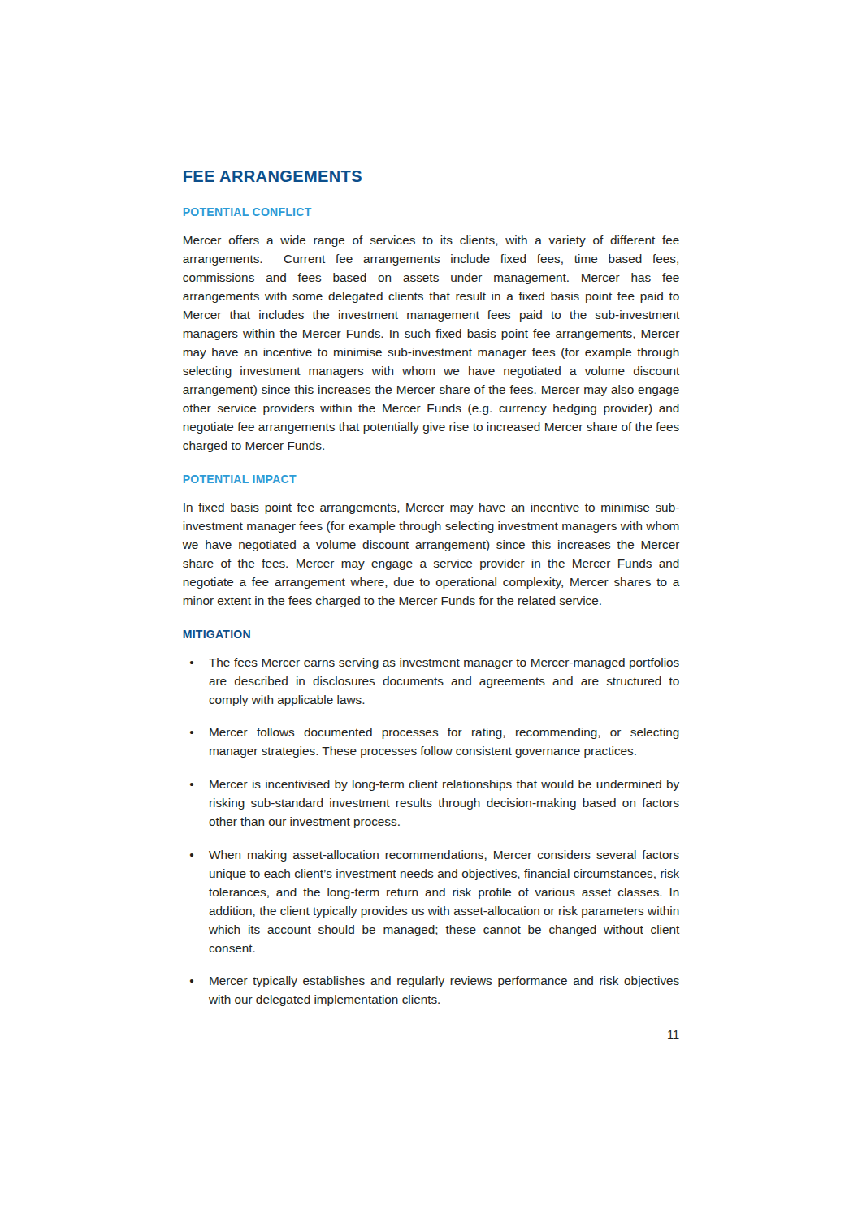FEE ARRANGEMENTS
POTENTIAL CONFLICT
Mercer offers a wide range of services to its clients, with a variety of different fee arrangements. Current fee arrangements include fixed fees, time based fees, commissions and fees based on assets under management. Mercer has fee arrangements with some delegated clients that result in a fixed basis point fee paid to Mercer that includes the investment management fees paid to the sub-investment managers within the Mercer Funds. In such fixed basis point fee arrangements, Mercer may have an incentive to minimise sub-investment manager fees (for example through selecting investment managers with whom we have negotiated a volume discount arrangement) since this increases the Mercer share of the fees. Mercer may also engage other service providers within the Mercer Funds (e.g. currency hedging provider) and negotiate fee arrangements that potentially give rise to increased Mercer share of the fees charged to Mercer Funds.
POTENTIAL IMPACT
In fixed basis point fee arrangements, Mercer may have an incentive to minimise sub-investment manager fees (for example through selecting investment managers with whom we have negotiated a volume discount arrangement) since this increases the Mercer share of the fees. Mercer may engage a service provider in the Mercer Funds and negotiate a fee arrangement where, due to operational complexity, Mercer shares to a minor extent in the fees charged to the Mercer Funds for the related service.
MITIGATION
The fees Mercer earns serving as investment manager to Mercer-managed portfolios are described in disclosures documents and agreements and are structured to comply with applicable laws.
Mercer follows documented processes for rating, recommending, or selecting manager strategies. These processes follow consistent governance practices.
Mercer is incentivised by long-term client relationships that would be undermined by risking sub-standard investment results through decision-making based on factors other than our investment process.
When making asset-allocation recommendations, Mercer considers several factors unique to each client’s investment needs and objectives, financial circumstances, risk tolerances, and the long-term return and risk profile of various asset classes. In addition, the client typically provides us with asset-allocation or risk parameters within which its account should be managed; these cannot be changed without client consent.
Mercer typically establishes and regularly reviews performance and risk objectives with our delegated implementation clients.
11